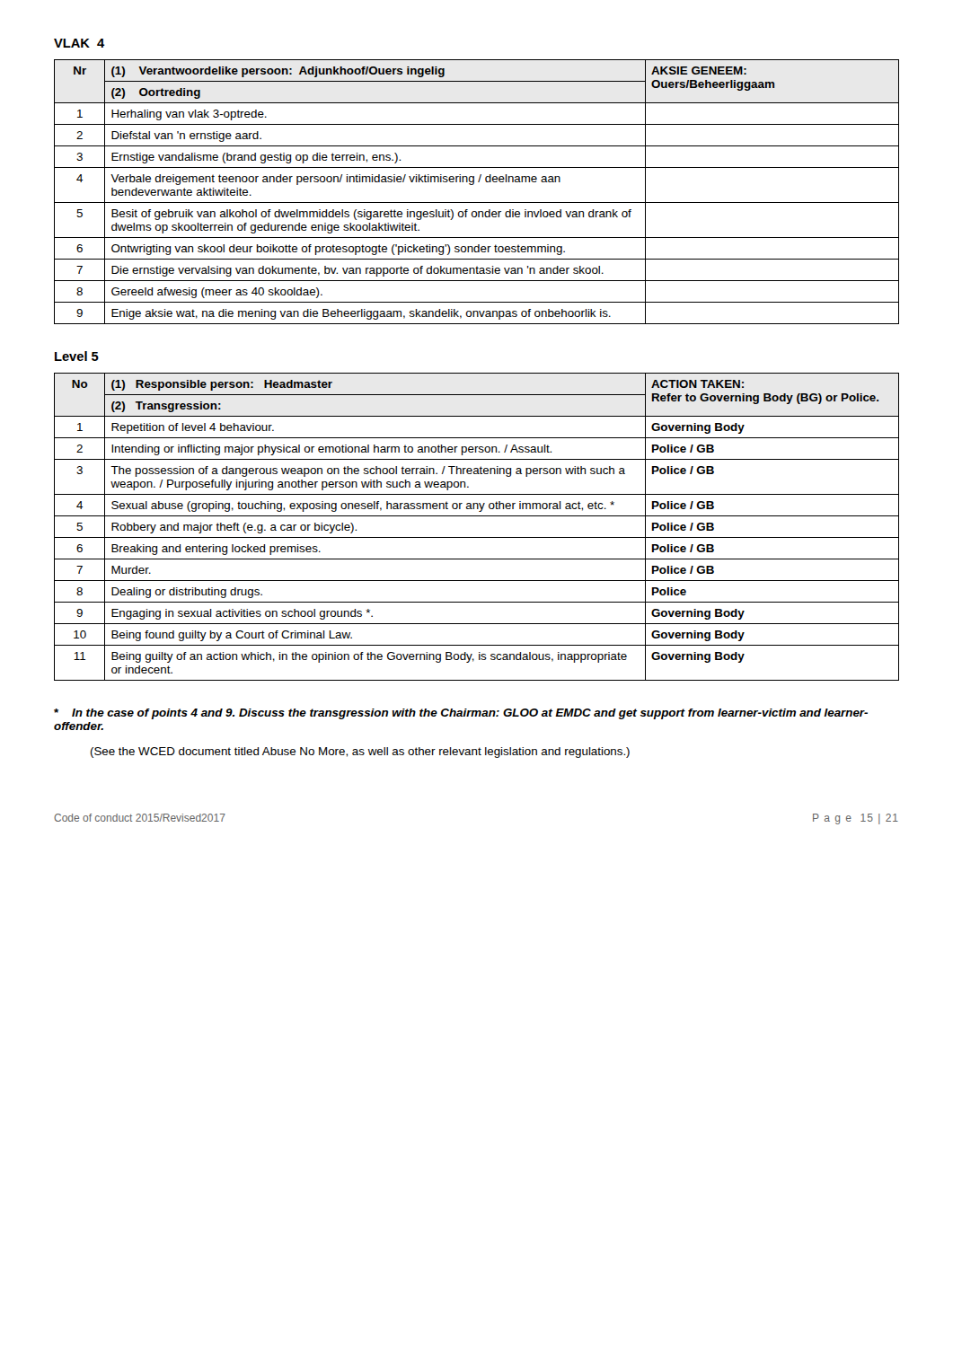VLAK 4
| Nr | (1) Verantwoordelike persoon: Adjunkhoof/Ouers ingelig | AKSIE GENEEM: Ouers/Beheerliggaam |
| --- | --- | --- |
| (2) Oortreding |
| 1 | Herhaling van vlak 3-optrede. | |
| 2 | Diefstal van 'n ernstige aard. | |
| 3 | Ernstige vandalisme (brand gestig op die terrein, ens.). | |
| 4 | Verbale dreigement teenoor ander persoon/ intimidasie/ viktimisering / deelname aan bendeverwante aktiwiteite. | |
| 5 | Besit of gebruik van alkohol of dwelmmiddels (sigarette ingesluit) of onder die invloed van drank of dwelms op skoolterrein of gedurende enige skoolaktiwiteit. | |
| 6 | Ontwrigting van skool deur boikotte of protesoptogte ('picketing') sonder toestemming. | |
| 7 | Die ernstige vervalsing van dokumente, bv. van rapporte of dokumentasie van 'n ander skool. | |
| 8 | Gereeld afwesig (meer as 40 skooldae). | |
| 9 | Enige aksie wat, na die mening van die Beheerliggaam, skandelik, onvanpas of onbehoorlik is. | |
Level 5
| No | (1) Responsible person: Headmaster | ACTION TAKEN: Refer to Governing Body (BG) or Police. |
| --- | --- | --- |
| (2) Transgression: |
| 1 | Repetition of level 4 behaviour. | Governing Body |
| 2 | Intending or inflicting major physical or emotional harm to another person. / Assault. | Police / GB |
| 3 | The possession of a dangerous weapon on the school terrain. / Threatening a person with such a weapon. / Purposefully injuring another person with such a weapon. | Police / GB |
| 4 | Sexual abuse (groping, touching, exposing oneself, harassment or any other immoral act, etc. * | Police / GB |
| 5 | Robbery and major theft (e.g. a car or bicycle). | Police / GB |
| 6 | Breaking and entering locked premises. | Police / GB |
| 7 | Murder. | Police / GB |
| 8 | Dealing or distributing drugs. | Police |
| 9 | Engaging in sexual activities on school grounds *. | Governing Body |
| 10 | Being found guilty by a Court of Criminal Law. | Governing Body |
| 11 | Being guilty of an action which, in the opinion of the Governing Body, is scandalous, inappropriate or indecent. | Governing Body |
* In the case of points 4 and 9. Discuss the transgression with the Chairman: GLOO at EMDC and get support from learner-victim and learner-offender.
(See the WCED document titled Abuse No More, as well as other relevant legislation and regulations.)
Code of conduct 2015/Revised2017 P a g e 15 | 21